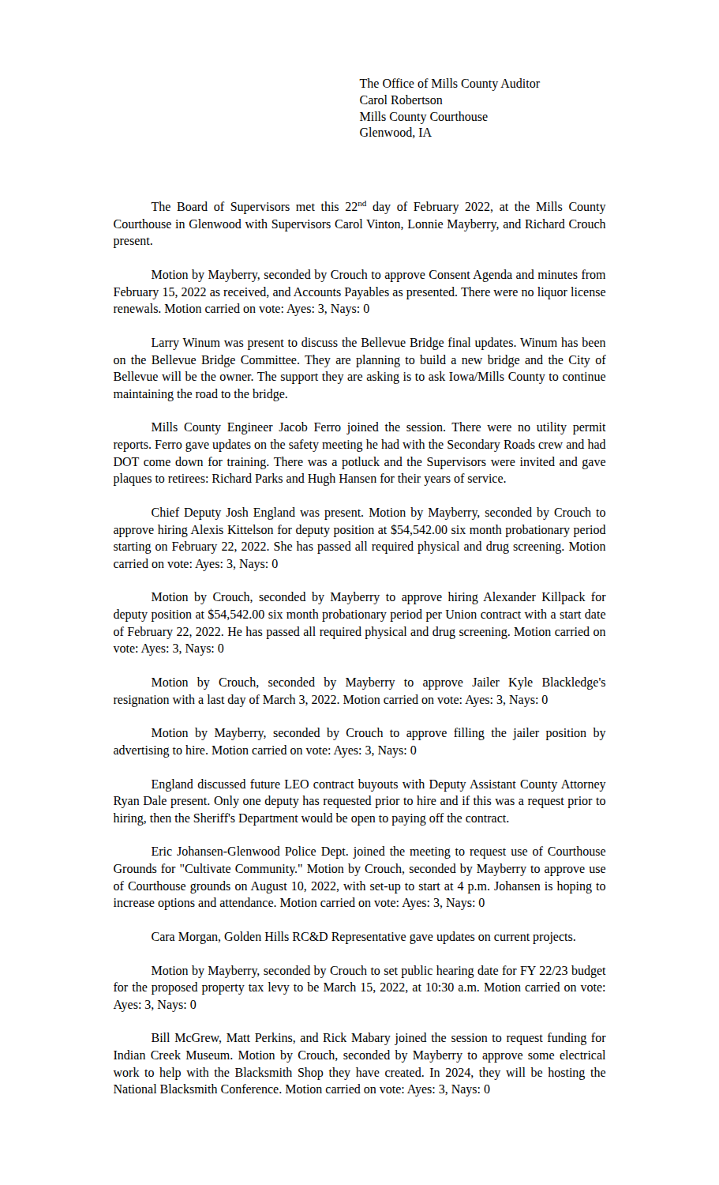The Office of Mills County Auditor
Carol Robertson
Mills County Courthouse
Glenwood, IA
The Board of Supervisors met this 22nd day of February 2022, at the Mills County Courthouse in Glenwood with Supervisors Carol Vinton, Lonnie Mayberry, and Richard Crouch present.
Motion by Mayberry, seconded by Crouch to approve Consent Agenda and minutes from February 15, 2022 as received, and Accounts Payables as presented. There were no liquor license renewals. Motion carried on vote: Ayes: 3, Nays: 0
Larry Winum was present to discuss the Bellevue Bridge final updates. Winum has been on the Bellevue Bridge Committee. They are planning to build a new bridge and the City of Bellevue will be the owner. The support they are asking is to ask Iowa/Mills County to continue maintaining the road to the bridge.
Mills County Engineer Jacob Ferro joined the session. There were no utility permit reports. Ferro gave updates on the safety meeting he had with the Secondary Roads crew and had DOT come down for training. There was a potluck and the Supervisors were invited and gave plaques to retirees: Richard Parks and Hugh Hansen for their years of service.
Chief Deputy Josh England was present. Motion by Mayberry, seconded by Crouch to approve hiring Alexis Kittelson for deputy position at $54,542.00 six month probationary period starting on February 22, 2022. She has passed all required physical and drug screening. Motion carried on vote: Ayes: 3, Nays: 0
Motion by Crouch, seconded by Mayberry to approve hiring Alexander Killpack for deputy position at $54,542.00 six month probationary period per Union contract with a start date of February 22, 2022. He has passed all required physical and drug screening. Motion carried on vote: Ayes: 3, Nays: 0
Motion by Crouch, seconded by Mayberry to approve Jailer Kyle Blackledge's resignation with a last day of March 3, 2022. Motion carried on vote: Ayes: 3, Nays: 0
Motion by Mayberry, seconded by Crouch to approve filling the jailer position by advertising to hire. Motion carried on vote: Ayes: 3, Nays: 0
England discussed future LEO contract buyouts with Deputy Assistant County Attorney Ryan Dale present. Only one deputy has requested prior to hire and if this was a request prior to hiring, then the Sheriff's Department would be open to paying off the contract.
Eric Johansen-Glenwood Police Dept. joined the meeting to request use of Courthouse Grounds for "Cultivate Community." Motion by Crouch, seconded by Mayberry to approve use of Courthouse grounds on August 10, 2022, with set-up to start at 4 p.m. Johansen is hoping to increase options and attendance. Motion carried on vote: Ayes: 3, Nays: 0
Cara Morgan, Golden Hills RC&D Representative gave updates on current projects.
Motion by Mayberry, seconded by Crouch to set public hearing date for FY 22/23 budget for the proposed property tax levy to be March 15, 2022, at 10:30 a.m. Motion carried on vote: Ayes: 3, Nays: 0
Bill McGrew, Matt Perkins, and Rick Mabary joined the session to request funding for Indian Creek Museum. Motion by Crouch, seconded by Mayberry to approve some electrical work to help with the Blacksmith Shop they have created. In 2024, they will be hosting the National Blacksmith Conference. Motion carried on vote: Ayes: 3, Nays: 0